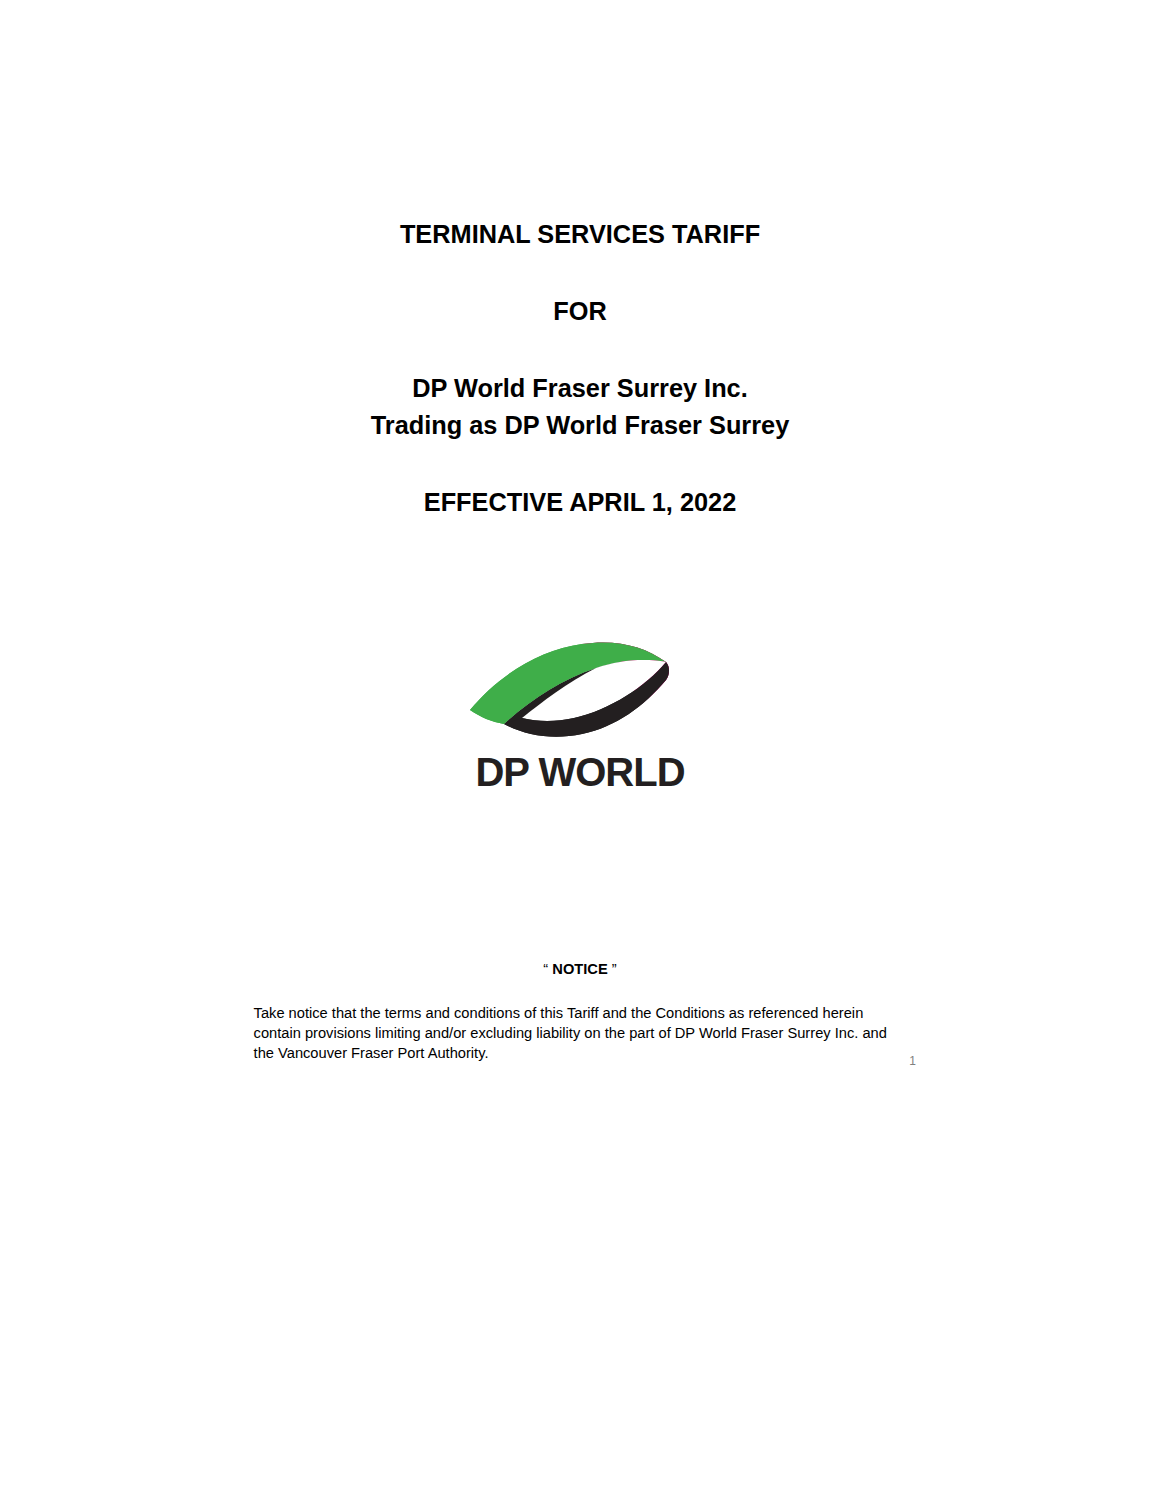TERMINAL SERVICES TARIFF
FOR
DP World Fraser Surrey Inc.
Trading as DP World Fraser Surrey
EFFECTIVE APRIL 1, 2022
DP WORLD
“ NOTICE ”
Take notice that the terms and conditions of this Tariff and the Conditions as referenced herein contain provisions limiting and/or excluding liability on the part of DP World Fraser Surrey Inc. and the Vancouver Fraser Port Authority.
1